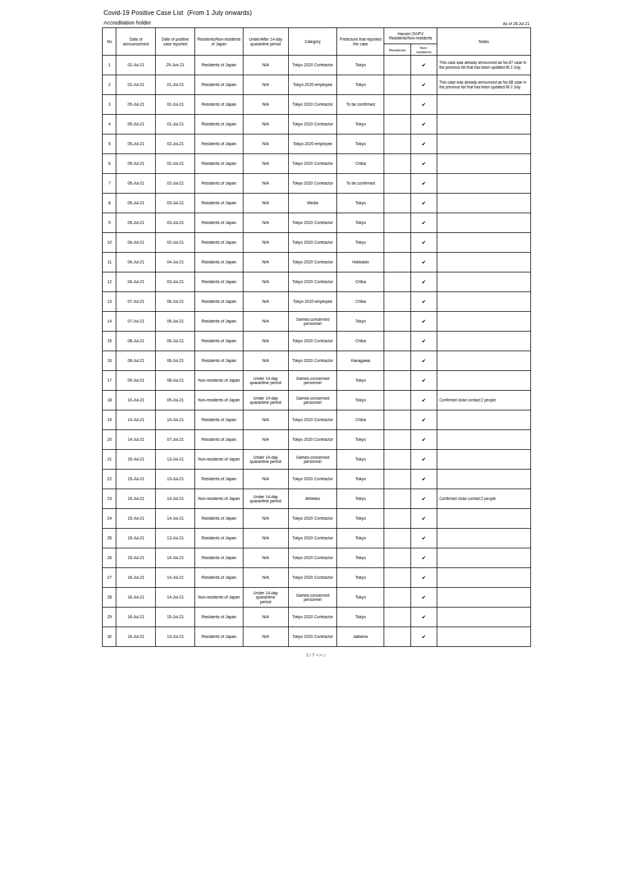Covid-19 Positive Case List (From 1 July onwards)
Accreditation holder As of 28-Jul-21
| No | Date of announcement | Date of positive case reported | Residents/Non-residents of Japan | Under/After 14-day quarantine period | Category | Prefecture that reported the case | Harumi OV/PV Residents/Non-residents | Notes |
| --- | --- | --- | --- | --- | --- | --- | --- | --- |
| Residents | Non- residents |
| 1 | 02-Jul-21 | 29-Jun-21 | Residents of Japan | N/A | Tokyo 2020 Contractor | Tokyo | | ✔ | This case was already announced as No.67 case in the previous list that has been updated till 2 July. |
| 2 | 02-Jul-21 | 01-Jul-21 | Residents of Japan | N/A | Tokyo 2020 employee | Tokyo | | ✔ | This case was already announced as No.68 case in the previous list that has been updated till 2 July. |
| 3 | 05-Jul-21 | 02-Jul-21 | Residents of Japan | N/A | Tokyo 2020 Contractor | To be confirmed | | ✔ | |
| 4 | 05-Jul-21 | 01-Jul-21 | Residents of Japan | N/A | Tokyo 2020 Contractor | Tokyo | | ✔ | |
| 5 | 05-Jul-21 | 02-Jul-21 | Residents of Japan | N/A | Tokyo 2020 employee | Tokyo | | ✔ | |
| 6 | 05-Jul-21 | 02-Jul-21 | Residents of Japan | N/A | Tokyo 2020 Contractor | Chiba | | ✔ | |
| 7 | 05-Jul-21 | 02-Jul-21 | Residents of Japan | N/A | Tokyo 2020 Contractor | To be confirmed | | ✔ | |
| 8 | 05-Jul-21 | 03-Jul-21 | Residents of Japan | N/A | Media | Tokyo | | ✔ | |
| 9 | 05-Jul-21 | 03-Jul-21 | Residents of Japan | N/A | Tokyo 2020 Contractor | Tokyo | | ✔ | |
| 10 | 06-Jul-21 | 02-Jul-21 | Residents of Japan | N/A | Tokyo 2020 Contractor | Tokyo | | ✔ | |
| 11 | 06-Jul-21 | 04-Jul-21 | Residents of Japan | N/A | Tokyo 2020 Contractor | Hokkaido | | ✔ | |
| 12 | 06-Jul-21 | 03-Jul-21 | Residents of Japan | N/A | Tokyo 2020 Contractor | Chiba | | ✔ | |
| 13 | 07-Jul-21 | 06-Jul-21 | Residents of Japan | N/A | Tokyo 2020 employee | Chiba | | ✔ | |
| 14 | 07-Jul-21 | 05-Jul-21 | Residents of Japan | N/A | Games-concerned personnel | Tokyo | | ✔ | |
| 15 | 08-Jul-21 | 06-Jul-21 | Residents of Japan | N/A | Tokyo 2020 Contractor | Chiba | | ✔ | |
| 16 | 08-Jul-21 | 06-Jul-21 | Residents of Japan | N/A | Tokyo 2020 Contractor | Kanagawa | | ✔ | |
| 17 | 09-Jul-21 | 08-Jul-21 | Non-residents of Japan | Under 14-day quarantine period | Games-concerned personnel | Tokyo | | ✔ | |
| 18 | 10-Jul-21 | 09-Jul-21 | Non-residents of Japan | Under 14-day quarantine period | Games-concerned personnel | Tokyo | | ✔ | Confirmed close contact:2 people |
| 19 | 14-Jul-21 | 10-Jul-21 | Residents of Japan | N/A | Tokyo 2020 Contractor | Chiba | | ✔ | |
| 20 | 14-Jul-21 | 07-Jul-21 | Residents of Japan | N/A | Tokyo 2020 Contractor | Tokyo | | ✔ | |
| 21 | 15-Jul-21 | 13-Jul-21 | Non-residents of Japan | Under 14-day quarantine period | Games-concerned personnel | Tokyo | | ✔ | |
| 22 | 15-Jul-21 | 13-Jul-21 | Residents of Japan | N/A | Tokyo 2020 Contractor | Tokyo | | ✔ | |
| 23 | 15-Jul-21 | 14-Jul-21 | Non-residents of Japan | Under 14-day quarantine period | Athletes | Tokyo | | ✔ | Confirmed close contact:2 people |
| 24 | 15-Jul-21 | 14-Jul-21 | Residents of Japan | N/A | Tokyo 2020 Contractor | Tokyo | | ✔ | |
| 25 | 15-Jul-21 | 13-Jul-21 | Residents of Japan | N/A | Tokyo 2020 Contractor | Tokyo | | ✔ | |
| 26 | 15-Jul-21 | 14-Jul-21 | Residents of Japan | N/A | Tokyo 2020 Contractor | Tokyo | | ✔ | |
| 27 | 16-Jul-21 | 14-Jul-21 | Residents of Japan | N/A | Tokyo 2020 Contractor | Tokyo | | ✔ | |
| 28 | 16-Jul-21 | 14-Jul-21 | Non-residents of Japan | Under 14-day quarantine period | Games-concerned personnel | Tokyo | | ✔ | |
| 29 | 16-Jul-21 | 15-Jul-21 | Residents of Japan | N/A | Tokyo 2020 Contractor | Tokyo | | ✔ | |
| 30 | 16-Jul-21 | 13-Jul-21 | Residents of Japan | N/A | Tokyo 2020 Contractor | saitama | | ✔ | |
1 / 7 ページ